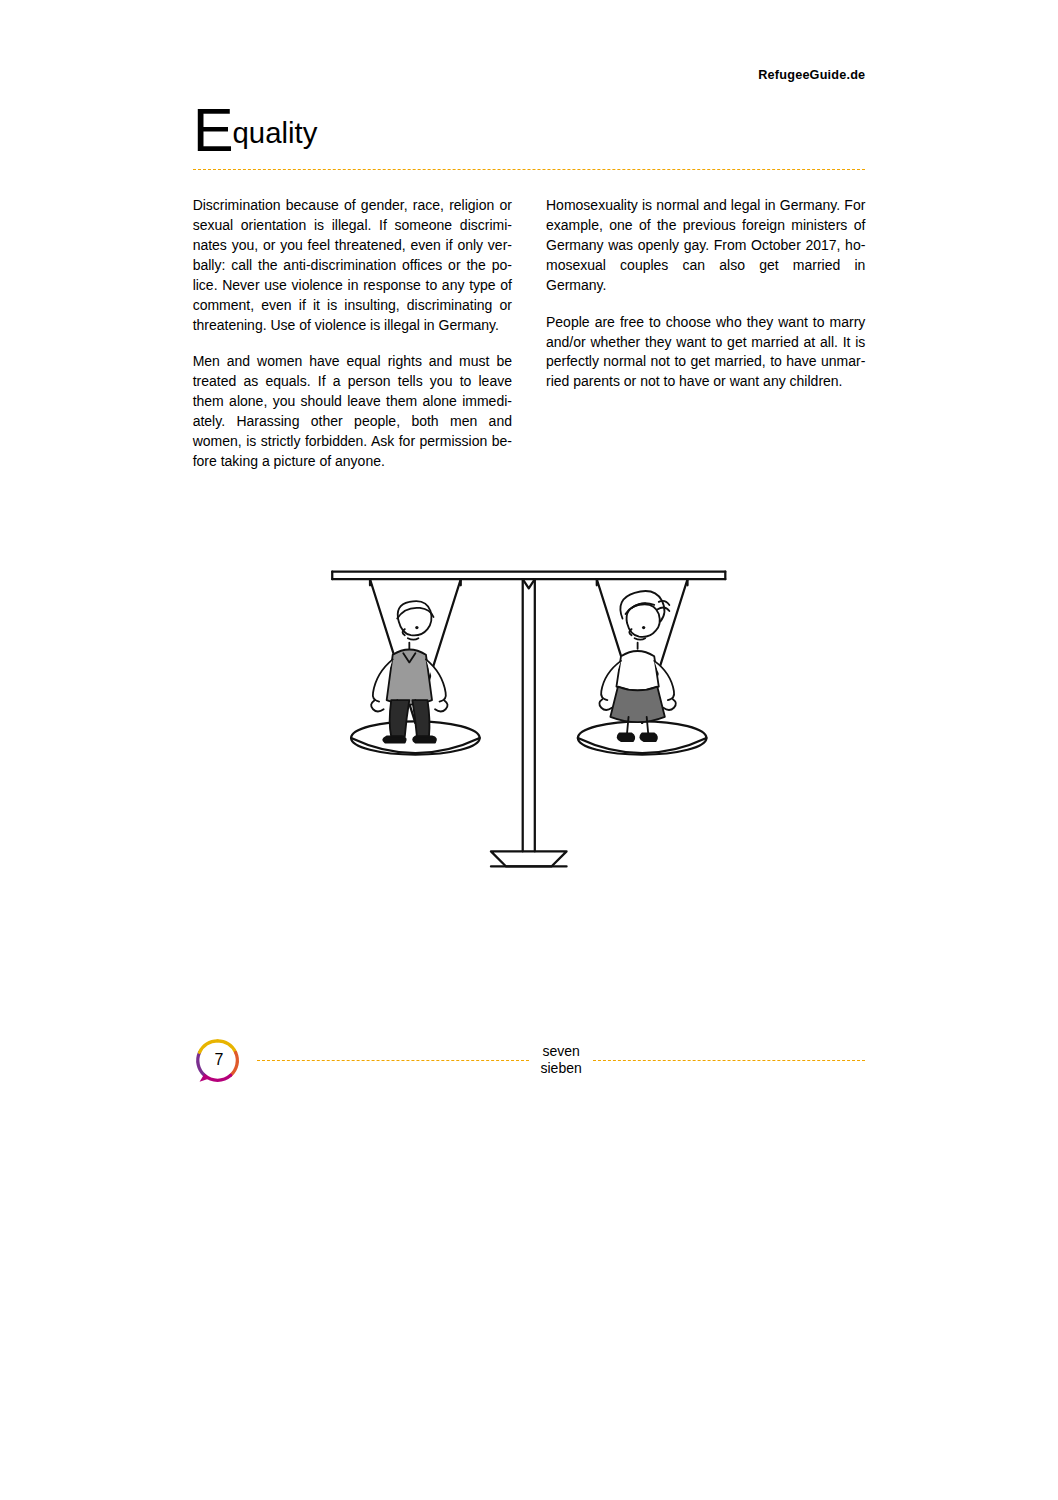RefugeeGuide.de
Equality
Discrimination because of gender, race, religion or sexual orientation is illegal. If someone discriminates you, or you feel threatened, even if only verbally: call the anti-discrimination offices or the police. Never use violence in response to any type of comment, even if it is insulting, discriminating or threatening. Use of violence is illegal in Germany.
Men and women have equal rights and must be treated as equals. If a person tells you to leave them alone, you should leave them alone immediately. Harassing other people, both men and women, is strictly forbidden. Ask for permission before taking a picture of anyone.
Homosexuality is normal and legal in Germany. For example, one of the previous foreign ministers of Germany was openly gay. From October 2017, homosexual couples can also get married in Germany.
People are free to choose who they want to marry and/or whether they want to get married at all. It is perfectly normal not to get married, to have unmarried parents or not to have or want any children.
7
seven
sieben